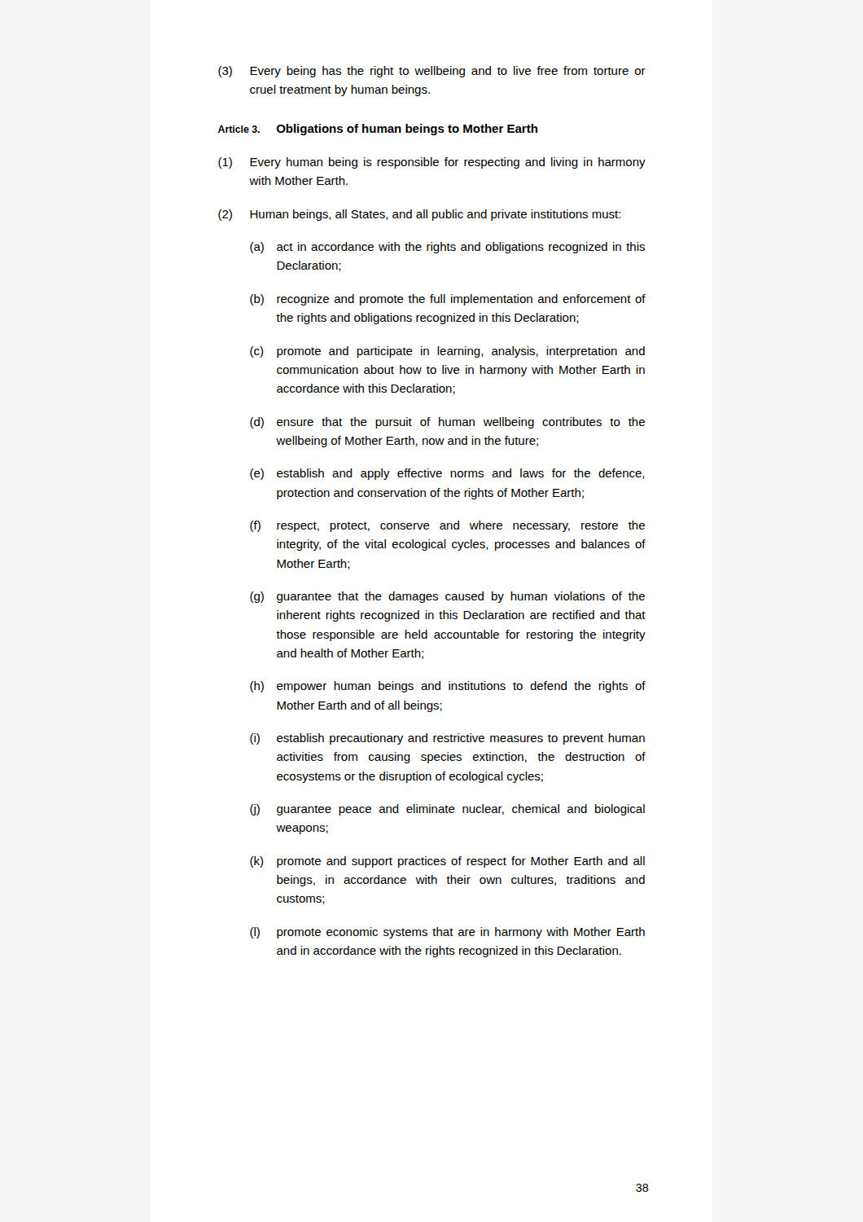(3) Every being has the right to wellbeing and to live free from torture or cruel treatment by human beings.
Article 3. Obligations of human beings to Mother Earth
(1) Every human being is responsible for respecting and living in harmony with Mother Earth.
(2) Human beings, all States, and all public and private institutions must:
(a) act in accordance with the rights and obligations recognized in this Declaration;
(b) recognize and promote the full implementation and enforcement of the rights and obligations recognized in this Declaration;
(c) promote and participate in learning, analysis, interpretation and communication about how to live in harmony with Mother Earth in accordance with this Declaration;
(d) ensure that the pursuit of human wellbeing contributes to the wellbeing of Mother Earth, now and in the future;
(e) establish and apply effective norms and laws for the defence, protection and conservation of the rights of Mother Earth;
(f) respect, protect, conserve and where necessary, restore the integrity, of the vital ecological cycles, processes and balances of Mother Earth;
(g) guarantee that the damages caused by human violations of the inherent rights recognized in this Declaration are rectified and that those responsible are held accountable for restoring the integrity and health of Mother Earth;
(h) empower human beings and institutions to defend the rights of Mother Earth and of all beings;
(i) establish precautionary and restrictive measures to prevent human activities from causing species extinction, the destruction of ecosystems or the disruption of ecological cycles;
(j) guarantee peace and eliminate nuclear, chemical and biological weapons;
(k) promote and support practices of respect for Mother Earth and all beings, in accordance with their own cultures, traditions and customs;
(l) promote economic systems that are in harmony with Mother Earth and in accordance with the rights recognized in this Declaration.
38